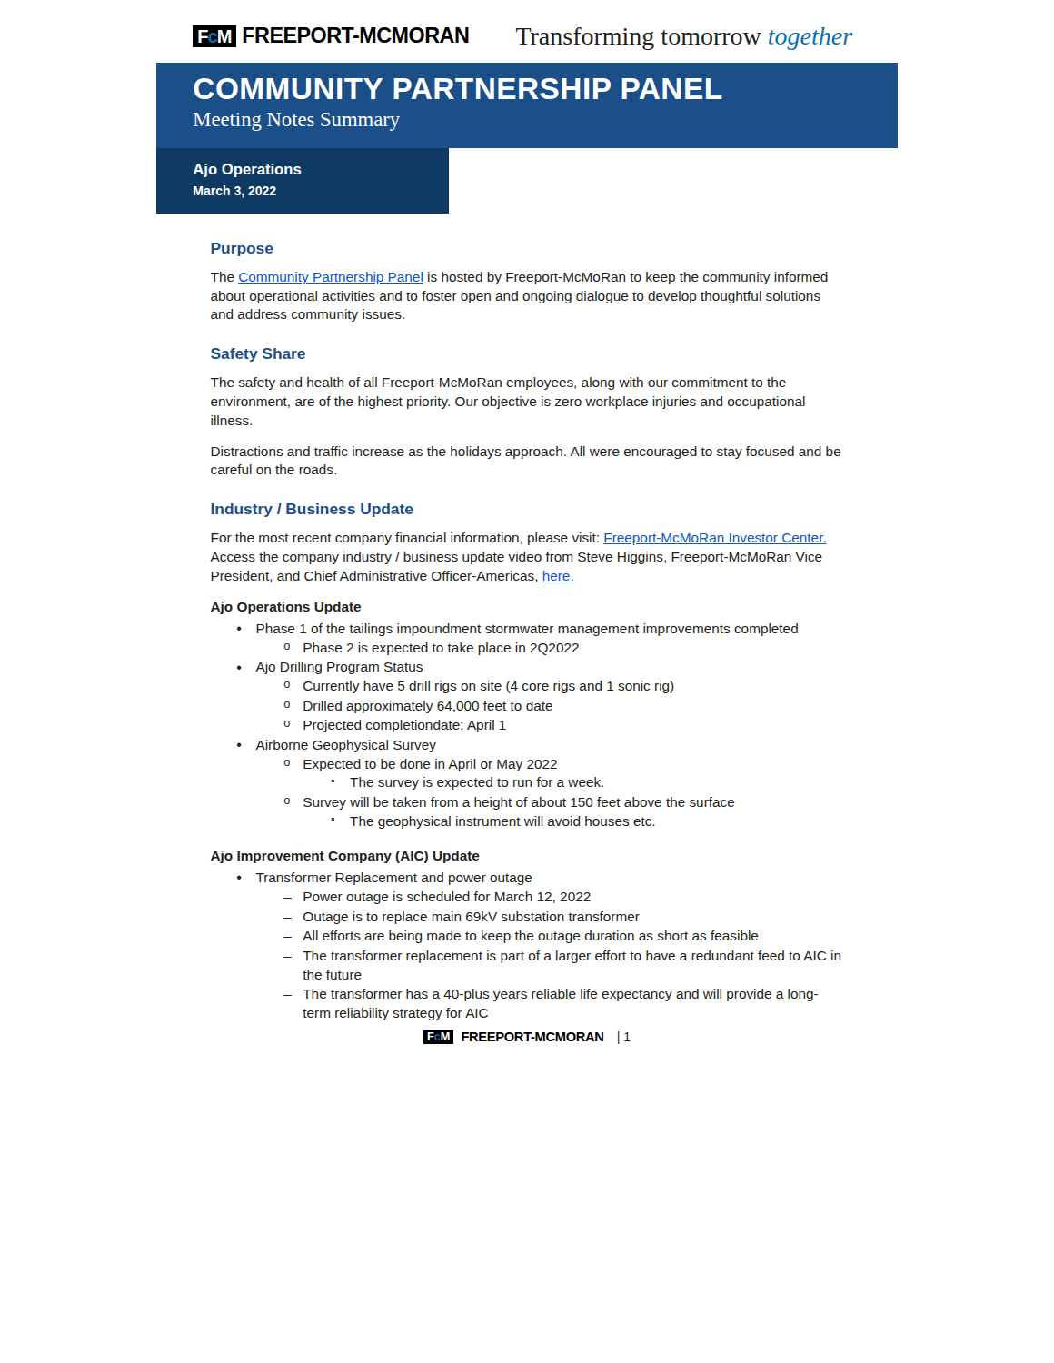Fc M FREEPORT-MCMORAN
Transforming tomorrow together
COMMUNITY PARTNERSHIP PANEL
Meeting Notes Summary
Ajo Operations
March 3, 2022
Purpose
The Community Partnership Panel is hosted by Freeport-McMoRan to keep the community informed about operational activities and to foster open and ongoing dialogue to develop thoughtful solutions and address community issues.
Safety Share
The safety and health of all Freeport-McMoRan employees, along with our commitment to the environment, are of the highest priority. Our objective is zero workplace injuries and occupational illness.
Distractions and traffic increase as the holidays approach. All were encouraged to stay focused and be careful on the roads.
Industry / Business Update
For the most recent company financial information, please visit: Freeport-McMoRan Investor Center. Access the company industry / business update video from Steve Higgins, Freeport-McMoRan Vice President, and Chief Administrative Officer-Americas, here.
Ajo Operations Update
Phase 1 of the tailings impoundment stormwater management improvements completed
Phase 2 is expected to take place in 2Q2022
Ajo Drilling Program Status
Currently have 5 drill rigs on site (4 core rigs and 1 sonic rig)
Drilled approximately 64,000 feet to date
Projected completiondate: April 1
Airborne Geophysical Survey
Expected to be done in April or May 2022
The survey is expected to run for a week.
Survey will be taken from a height of about 150 feet above the surface
The geophysical instrument will avoid houses etc.
Ajo Improvement Company (AIC) Update
Transformer Replacement and power outage
Power outage is scheduled for March 12, 2022
Outage is to replace main 69kV substation transformer
All efforts are being made to keep the outage duration as short as feasible
The transformer replacement is part of a larger effort to have a redundant feed to AIC in the future
The transformer has a 40-plus years reliable life expectancy and will provide a long-term reliability strategy for AIC
Fc M FREEPORT-MCMORAN | 1